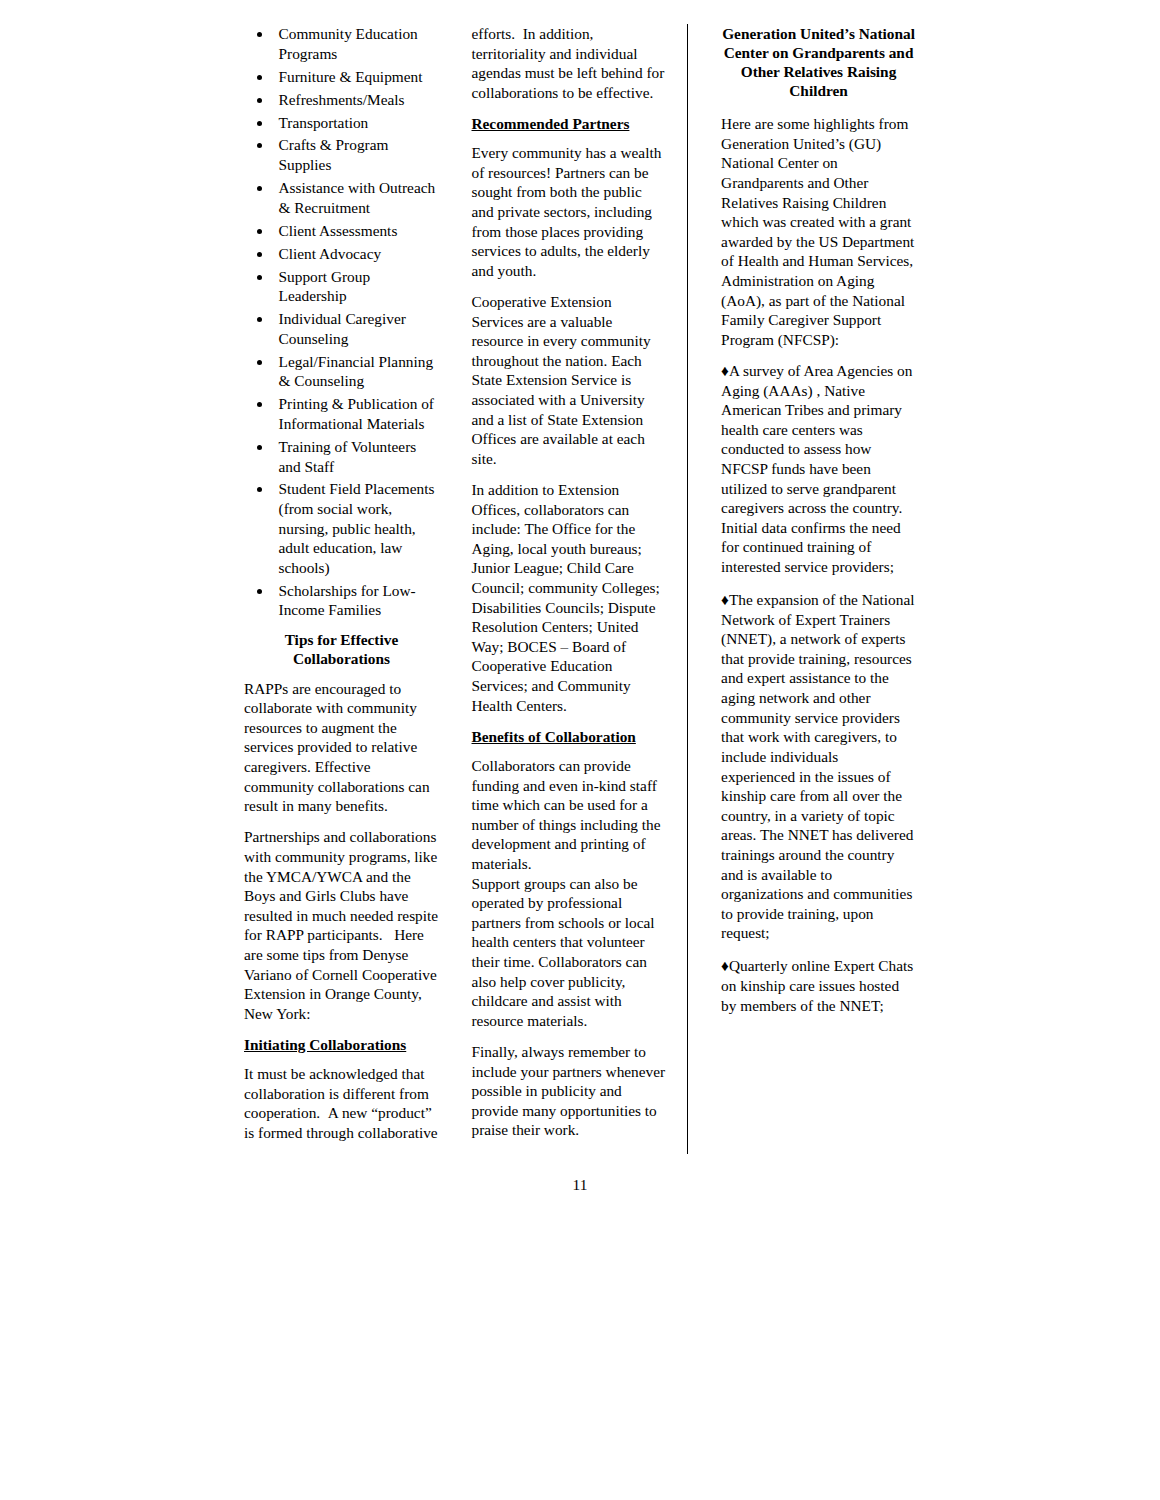Community Education Programs
Furniture & Equipment
Refreshments/Meals
Transportation
Crafts & Program Supplies
Assistance with Outreach & Recruitment
Client Assessments
Client Advocacy
Support Group Leadership
Individual Caregiver Counseling
Legal/Financial Planning & Counseling
Printing & Publication of Informational Materials
Training of Volunteers and Staff
Student Field Placements (from social work, nursing, public health, adult education, law schools)
Scholarships for Low-Income Families
Tips for Effective Collaborations
RAPPs are encouraged to collaborate with community resources to augment the services provided to relative caregivers. Effective community collaborations can result in many benefits.
Partnerships and collaborations with community programs, like the YMCA/YWCA and the Boys and Girls Clubs have resulted in much needed respite for RAPP participants. Here are some tips from Denyse Variano of Cornell Cooperative Extension in Orange County, New York:
Initiating Collaborations
It must be acknowledged that collaboration is different from cooperation. A new “product” is formed through collaborative
efforts. In addition, territoriality and individual agendas must be left behind for collaborations to be effective.
Recommended Partners
Every community has a wealth of resources! Partners can be sought from both the public and private sectors, including from those places providing services to adults, the elderly and youth.
Cooperative Extension Services are a valuable resource in every community throughout the nation. Each State Extension Service is associated with a University and a list of State Extension Offices are available at each site.
In addition to Extension Offices, collaborators can include: The Office for the Aging, local youth bureaus; Junior League; Child Care Council; community Colleges; Disabilities Councils; Dispute Resolution Centers; United Way; BOCES – Board of Cooperative Education Services; and Community Health Centers.
Benefits of Collaboration
Collaborators can provide funding and even in-kind staff time which can be used for a number of things including the development and printing of materials.
Support groups can also be operated by professional partners from schools or local health centers that volunteer their time. Collaborators can also help cover publicity, childcare and assist with resource materials.
Finally, always remember to include your partners whenever possible in publicity and provide many opportunities to praise their work.
Generation United’s National Center on Grandparents and Other Relatives Raising Children
Here are some highlights from Generation United’s (GU) National Center on Grandparents and Other Relatives Raising Children which was created with a grant awarded by the US Department of Health and Human Services, Administration on Aging (AoA), as part of the National Family Caregiver Support Program (NFCSP):
♦A survey of Area Agencies on Aging (AAAs) , Native American Tribes and primary health care centers was conducted to assess how NFCSP funds have been utilized to serve grandparent caregivers across the country. Initial data confirms the need for continued training of interested service providers;
♦The expansion of the National Network of Expert Trainers (NNET), a network of experts that provide training, resources and expert assistance to the aging network and other community service providers that work with caregivers, to include individuals experienced in the issues of kinship care from all over the country, in a variety of topic areas. The NNET has delivered trainings around the country and is available to organizations and communities to provide training, upon request;
♦Quarterly online Expert Chats on kinship care issues hosted by members of the NNET;
11